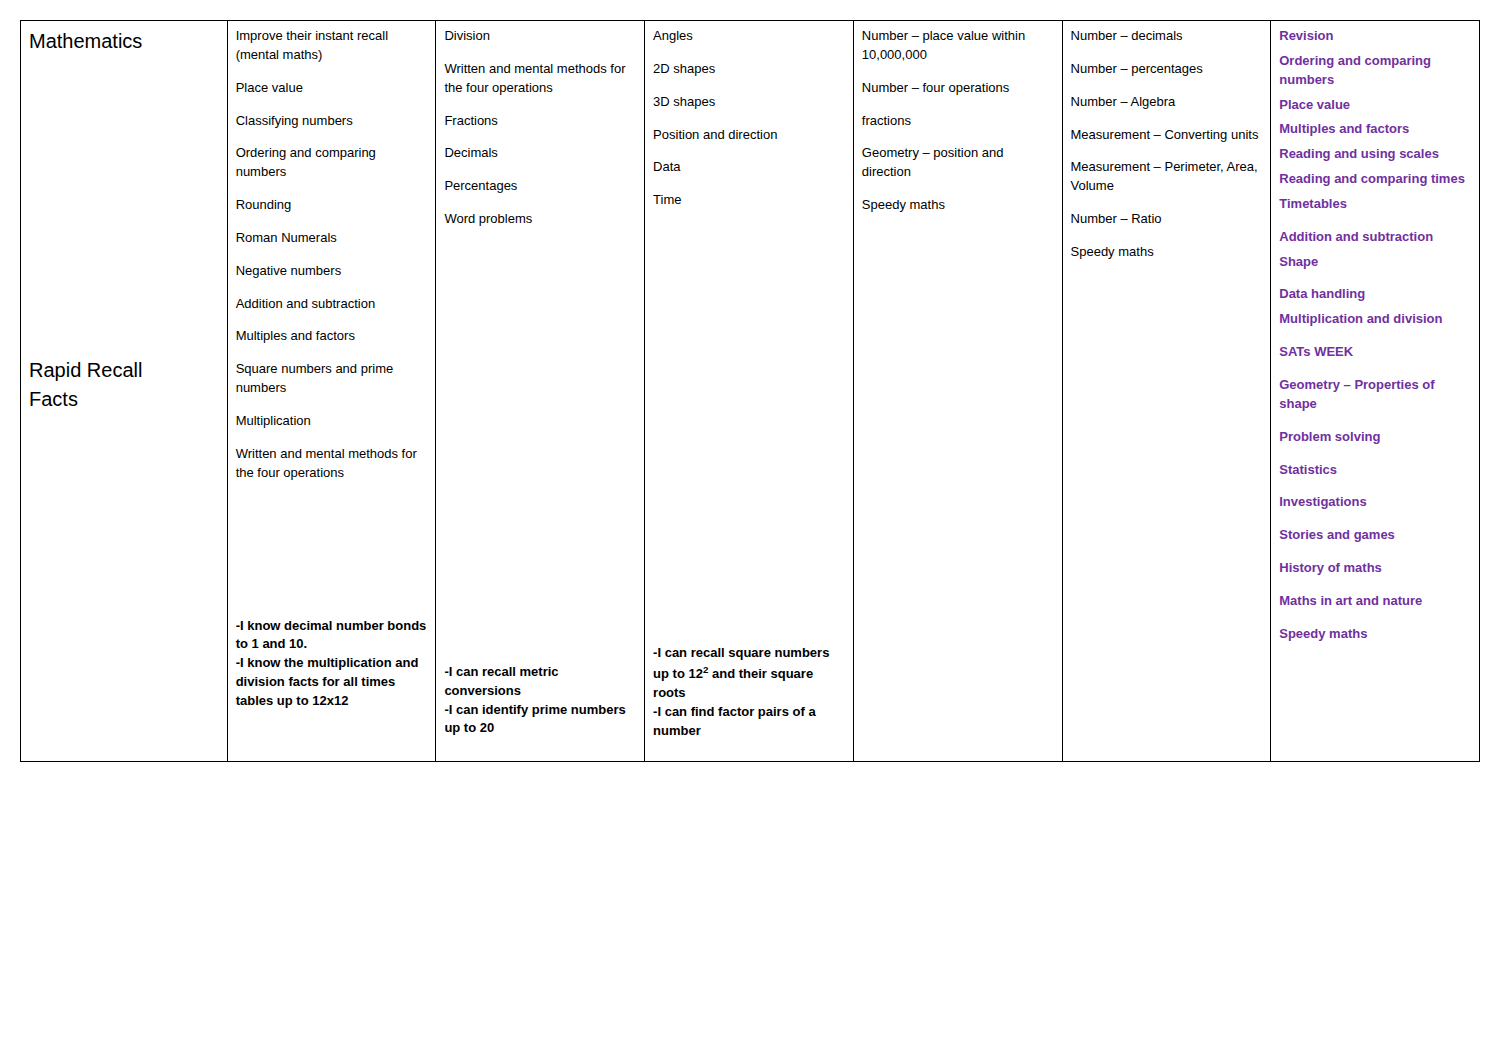| Mathematics Rapid Recall Facts | Improve their instant recall (mental maths) Place value Classifying numbers Ordering and comparing numbers Rounding Roman Numerals Negative numbers Addition and subtraction Multiples and factors Square numbers and prime numbers Multiplication Written and mental methods for the four operations -I know decimal number bonds to 1 and 10. -I know the multiplication and division facts for all times tables up to 12x12 | Division Written and mental methods for the four operations Fractions Decimals Percentages Word problems -I can recall metric conversions -I can identify prime numbers up to 20 | Angles 2D shapes 3D shapes Position and direction Data Time -I can recall square numbers up to 12 2 and their square roots -I can find factor pairs of a number | Number – place value within 10,000,000 Number – four operations fractions Geometry – position and direction Speedy maths | Number – decimals Number – percentages Number – Algebra Measurement – Converting units Measurement – Perimeter, Area, Volume Number – Ratio Speedy maths | Revision Ordering and comparing numbers Place value Multiples and factors Reading and using scales Reading and comparing times Timetables Addition and subtraction Shape Data handling Multiplication and division SATs WEEK Geometry – Properties of shape Problem solving Statistics Investigations Stories and games History of maths Maths in art and nature Speedy maths |